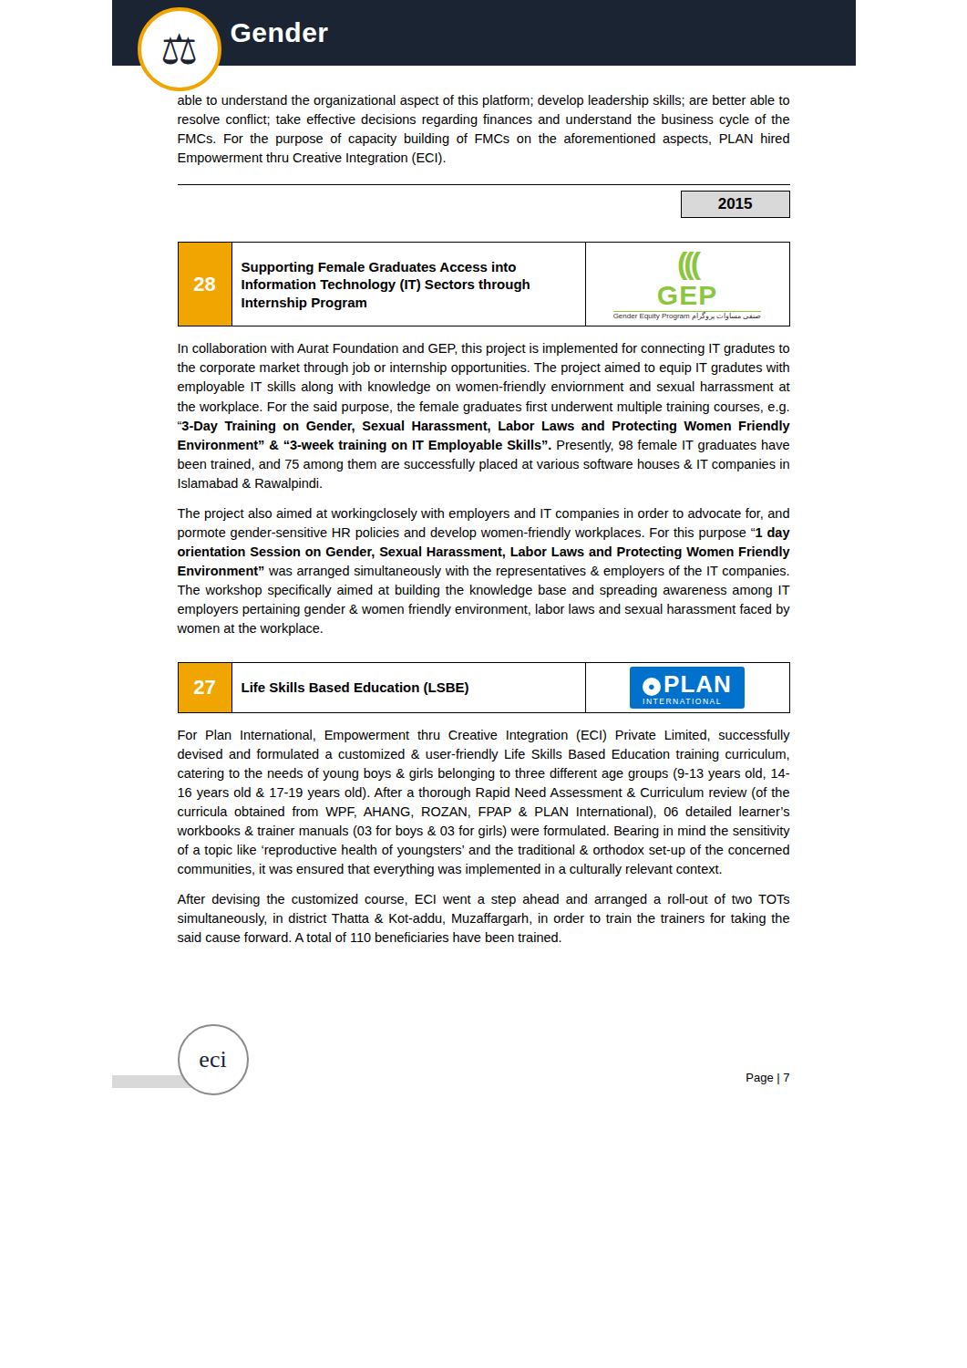⚖
Gender
able to understand the organizational aspect of this platform; develop leadership skills; are better able to resolve conflict; take effective decisions regarding finances and understand the business cycle of the FMCs. For the purpose of capacity building of FMCs on the aforementioned aspects, PLAN hired Empowerment thru Creative Integration (ECI).
2015
| 28 | Supporting Female Graduates Access into Information Technology (IT) Sectors through Internship Program | ((( GEP Gender Equity Program صنفی مساوات پروگرام |
In collaboration with Aurat Foundation and GEP, this project is implemented for connecting IT gradutes to the corporate market through job or internship opportunities. The project aimed to equip IT gradutes with employable IT skills along with knowledge on women-friendly enviornment and sexual harrassment at the workplace. For the said purpose, the female graduates first underwent multiple training courses, e.g. “3-Day Training on Gender, Sexual Harassment, Labor Laws and Protecting Women Friendly Environment” & “3-week training on IT Employable Skills”. Presently, 98 female IT graduates have been trained, and 75 among them are successfully placed at various software houses & IT companies in Islamabad & Rawalpindi.
The project also aimed at workingclosely with employers and IT companies in order to advocate for, and pormote gender-sensitive HR policies and develop women-friendly workplaces. For this purpose “1 day orientation Session on Gender, Sexual Harassment, Labor Laws and Protecting Women Friendly Environment” was arranged simultaneously with the representatives & employers of the IT companies. The workshop specifically aimed at building the knowledge base and spreading awareness among IT employers pertaining gender & women friendly environment, labor laws and sexual harassment faced by women at the workplace.
| 27 | Life Skills Based Education (LSBE) | ● PLAN INTERNATIONAL |
For Plan International, Empowerment thru Creative Integration (ECI) Private Limited, successfully devised and formulated a customized & user-friendly Life Skills Based Education training curriculum, catering to the needs of young boys & girls belonging to three different age groups (9-13 years old, 14-16 years old & 17-19 years old). After a thorough Rapid Need Assessment & Curriculum review (of the curricula obtained from WPF, AHANG, ROZAN, FPAP & PLAN International), 06 detailed learner’s workbooks & trainer manuals (03 for boys & 03 for girls) were formulated. Bearing in mind the sensitivity of a topic like ‘reproductive health of youngsters’ and the traditional & orthodox set-up of the concerned communities, it was ensured that everything was implemented in a culturally relevant context.
After devising the customized course, ECI went a step ahead and arranged a roll-out of two TOTs simultaneously, in district Thatta & Kot-addu, Muzaffargarh, in order to train the trainers for taking the said cause forward. A total of 110 beneficiaries have been trained.
eci
Page | 7